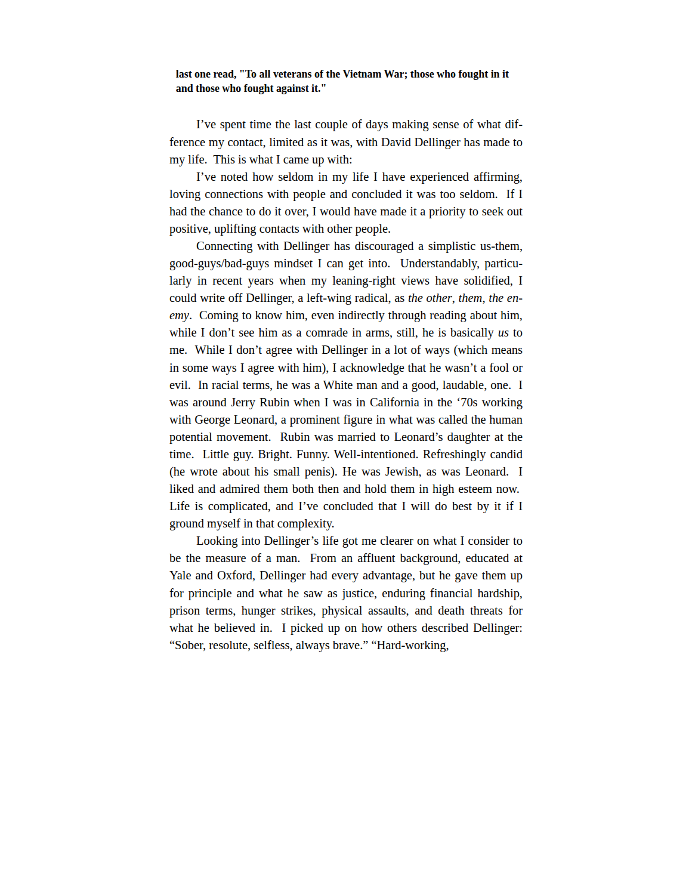last one read, "To all veterans of the Vietnam War; those who fought in it and those who fought against it."
I’ve spent time the last couple of days making sense of what difference my contact, limited as it was, with David Dellinger has made to my life. This is what I came up with:
I’ve noted how seldom in my life I have experienced affirming, loving connections with people and concluded it was too seldom. If I had the chance to do it over, I would have made it a priority to seek out positive, uplifting contacts with other people.
Connecting with Dellinger has discouraged a simplistic us-them, good-guys/bad-guys mindset I can get into. Understandably, particularly in recent years when my leaning-right views have solidified, I could write off Dellinger, a left-wing radical, as the other, them, the enemy. Coming to know him, even indirectly through reading about him, while I don’t see him as a comrade in arms, still, he is basically us to me. While I don’t agree with Dellinger in a lot of ways (which means in some ways I agree with him), I acknowledge that he wasn’t a fool or evil. In racial terms, he was a White man and a good, laudable, one. I was around Jerry Rubin when I was in California in the ‘70s working with George Leonard, a prominent figure in what was called the human potential movement. Rubin was married to Leonard’s daughter at the time. Little guy. Bright. Funny. Well-intentioned. Refreshingly candid (he wrote about his small penis). He was Jewish, as was Leonard. I liked and admired them both then and hold them in high esteem now. Life is complicated, and I’ve concluded that I will do best by it if I ground myself in that complexity.
Looking into Dellinger’s life got me clearer on what I consider to be the measure of a man. From an affluent background, educated at Yale and Oxford, Dellinger had every advantage, but he gave them up for principle and what he saw as justice, enduring financial hardship, prison terms, hunger strikes, physical assaults, and death threats for what he believed in. I picked up on how others described Dellinger: “Sober, resolute, selfless, always brave.” “Hard-working,